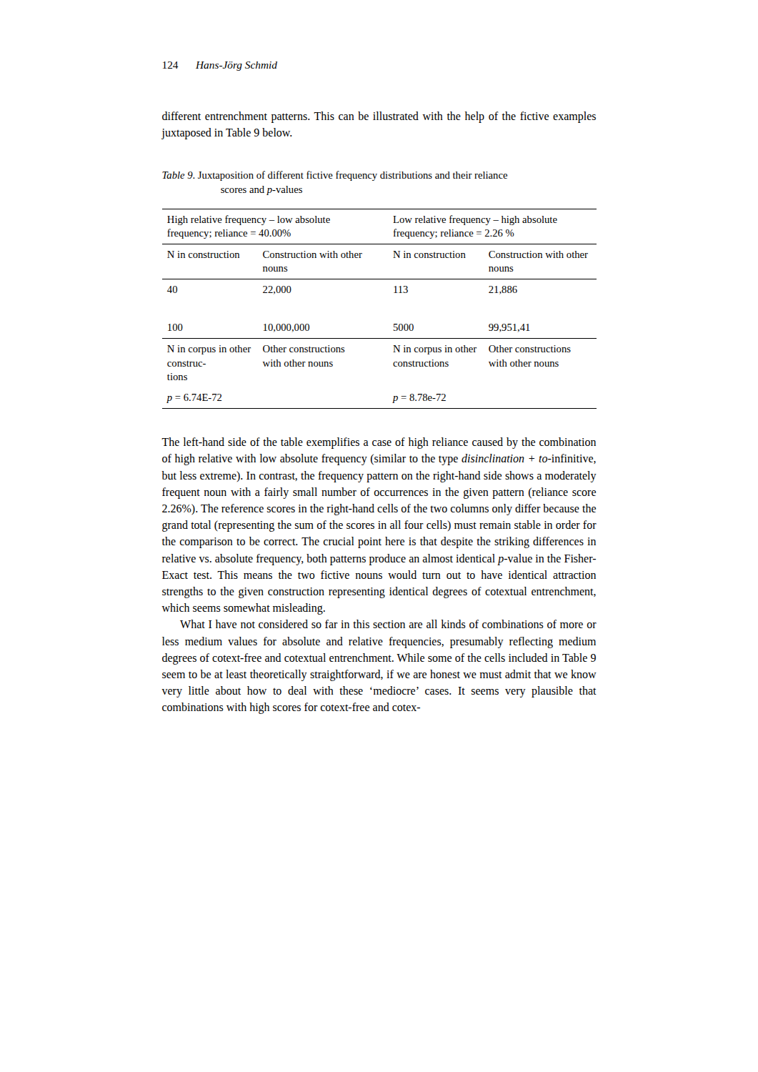124 Hans-Jörg Schmid
different entrenchment patterns. This can be illustrated with the help of the fictive examples juxtaposed in Table 9 below.
Table 9. Juxtaposition of different fictive frequency distributions and their reliance scores and p-values
| High relative frequency – low absolute frequency; reliance = 40.00% | | Low relative frequency – high absolute frequency; reliance = 2.26 % |
| N in construction | Construction with other nouns | | N in construction | Construction with other nouns |
| 40 | 22,000 | | 113 | 21,886 |
| 100 | 10,000,000 | | 5000 | 99,951,41 |
| N in corpus in other construc- tions | Other constructions with other nouns | | N in corpus in other constructions | Other constructions with other nouns |
| p = 6.74E-72 | | p = 8.78e-72 |
The left-hand side of the table exemplifies a case of high reliance caused by the combination of high relative with low absolute frequency (similar to the type disinclination + to-infinitive, but less extreme). In contrast, the frequency pattern on the right-hand side shows a moderately frequent noun with a fairly small number of occurrences in the given pattern (reliance score 2.26%). The reference scores in the right-hand cells of the two columns only differ because the grand total (representing the sum of the scores in all four cells) must remain stable in order for the comparison to be correct. The crucial point here is that despite the striking differences in relative vs. absolute frequency, both patterns produce an almost identical p-value in the Fisher-Exact test. This means the two fictive nouns would turn out to have identical attraction strengths to the given construction representing identical degrees of cotextual entrenchment, which seems somewhat misleading.
What I have not considered so far in this section are all kinds of combinations of more or less medium values for absolute and relative frequencies, presumably reflecting medium degrees of cotext-free and cotextual entrenchment. While some of the cells included in Table 9 seem to be at least theoretically straightforward, if we are honest we must admit that we know very little about how to deal with these ‘mediocre’ cases. It seems very plausible that combinations with high scores for cotext-free and cotex-